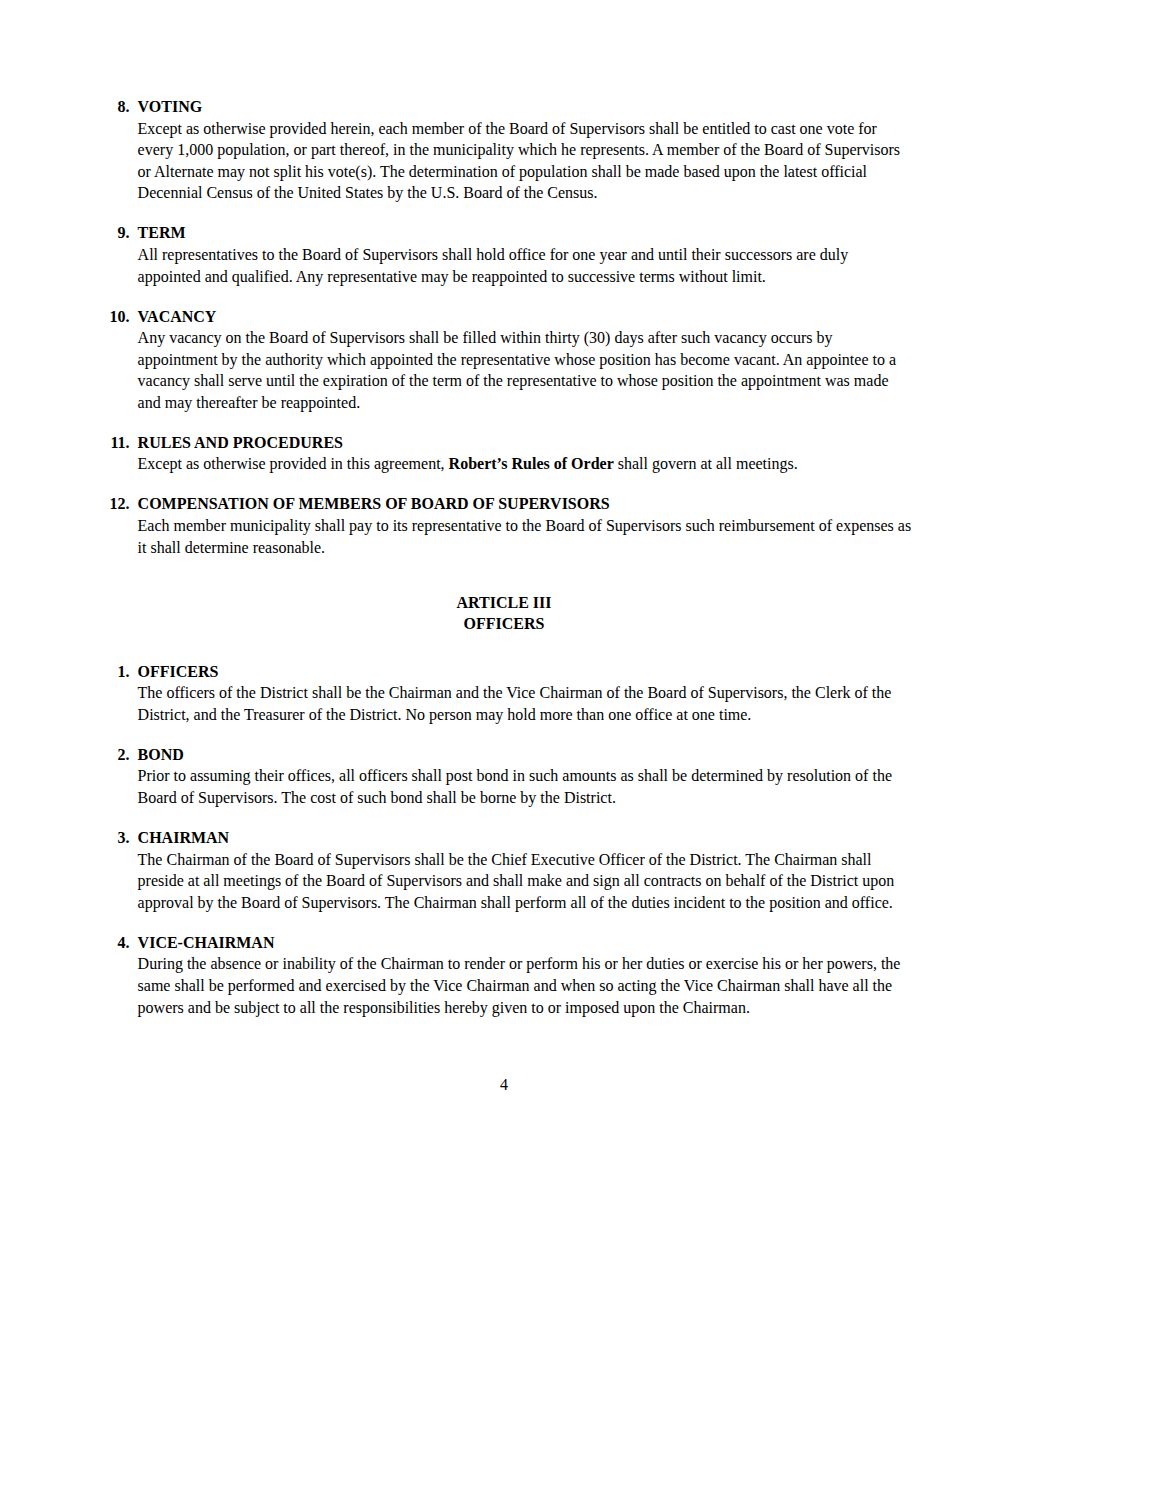8. Voting Except as otherwise provided herein, each member of the Board of Supervisors shall be entitled to cast one vote for every 1,000 population, or part thereof, in the municipality which he represents. A member of the Board of Supervisors or Alternate may not split his vote(s). The determination of population shall be made based upon the latest official Decennial Census of the United States by the U.S. Board of the Census.
9. Term All representatives to the Board of Supervisors shall hold office for one year and until their successors are duly appointed and qualified. Any representative may be reappointed to successive terms without limit.
10. Vacancy Any vacancy on the Board of Supervisors shall be filled within thirty (30) days after such vacancy occurs by appointment by the authority which appointed the representative whose position has become vacant. An appointee to a vacancy shall serve until the expiration of the term of the representative to whose position the appointment was made and may thereafter be reappointed.
11. Rules and Procedures Except as otherwise provided in this agreement, Robert’s Rules of Order shall govern at all meetings.
12. Compensation of Members of Board of Supervisors Each member municipality shall pay to its representative to the Board of Supervisors such reimbursement of expenses as it shall determine reasonable.
ARTICLE III OFFICERS
1. Officers The officers of the District shall be the Chairman and the Vice Chairman of the Board of Supervisors, the Clerk of the District, and the Treasurer of the District. No person may hold more than one office at one time.
2. Bond Prior to assuming their offices, all officers shall post bond in such amounts as shall be determined by resolution of the Board of Supervisors. The cost of such bond shall be borne by the District.
3. Chairman The Chairman of the Board of Supervisors shall be the Chief Executive Officer of the District. The Chairman shall preside at all meetings of the Board of Supervisors and shall make and sign all contracts on behalf of the District upon approval by the Board of Supervisors. The Chairman shall perform all of the duties incident to the position and office.
4. Vice-Chairman During the absence or inability of the Chairman to render or perform his or her duties or exercise his or her powers, the same shall be performed and exercised by the Vice Chairman and when so acting the Vice Chairman shall have all the powers and be subject to all the responsibilities hereby given to or imposed upon the Chairman.
4